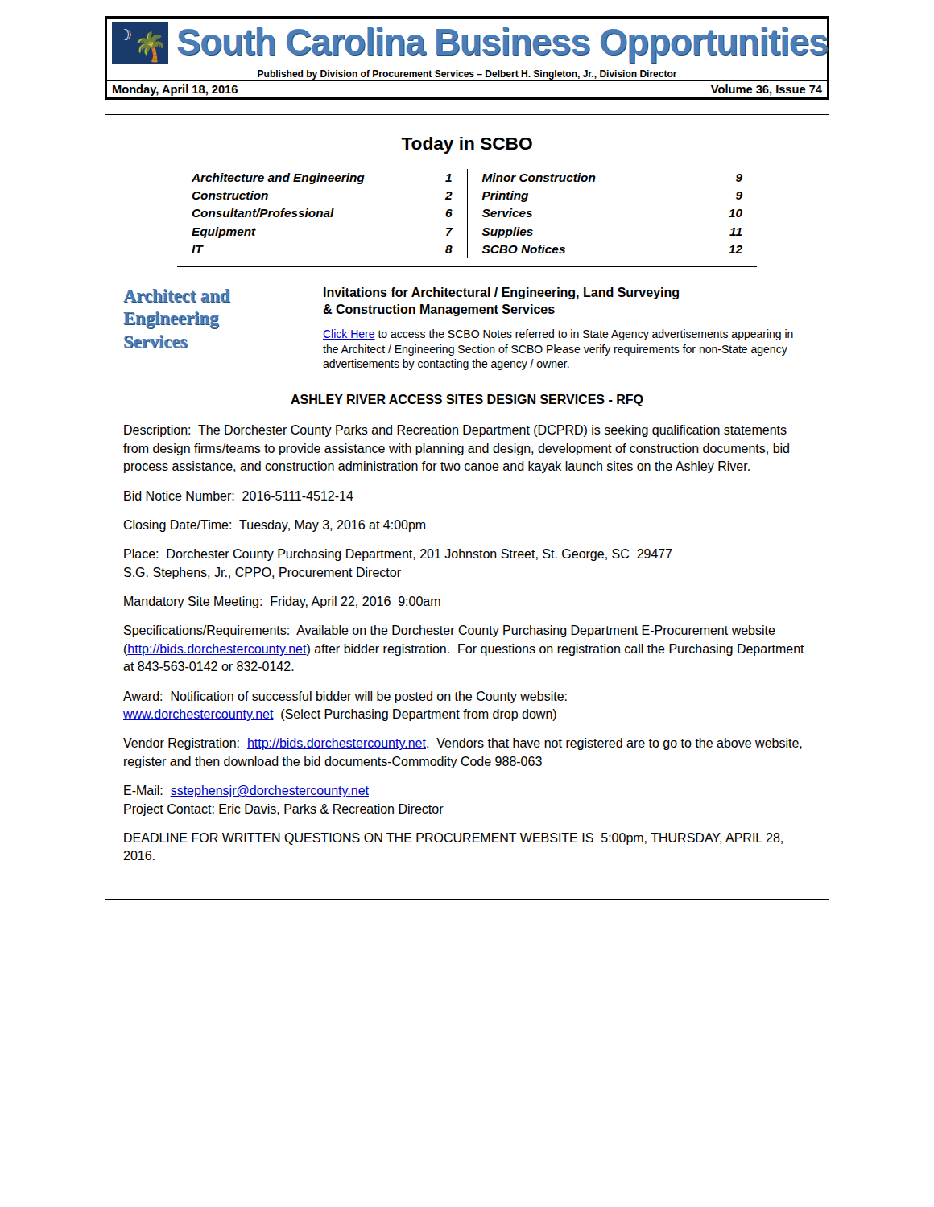☽ 🌴
South Carolina Business Opportunities
Published by Division of Procurement Services – Delbert H. Singleton, Jr., Division Director
Monday, April 18, 2016 Volume 36, Issue 74
Today in SCBO
Architecture and Engineering 1
Construction 2
Consultant/Professional 6
Equipment 7
IT 8
Minor Construction 9
Printing 9
Services 10
Supplies 11
SCBO Notices 12
Architect and
Engineering
Services
Invitations for Architectural / Engineering, Land Surveying
& Construction Management Services
Click Here to access the SCBO Notes referred to in State Agency advertisements appearing in the Architect / Engineering Section of SCBO Please verify requirements for non-State agency advertisements by contacting the agency / owner.
ASHLEY RIVER ACCESS SITES DESIGN SERVICES - RFQ
Description: The Dorchester County Parks and Recreation Department (DCPRD) is seeking qualification statements from design firms/teams to provide assistance with planning and design, development of construction documents, bid process assistance, and construction administration for two canoe and kayak launch sites on the Ashley River.
Bid Notice Number: 2016-5111-4512-14
Closing Date/Time: Tuesday, May 3, 2016 at 4:00pm
Place: Dorchester County Purchasing Department, 201 Johnston Street, St. George, SC 29477
S.G. Stephens, Jr., CPPO, Procurement Director
Mandatory Site Meeting: Friday, April 22, 2016 9:00am
Specifications/Requirements: Available on the Dorchester County Purchasing Department E-Procurement website (http://bids.dorchestercounty.net) after bidder registration. For questions on registration call the Purchasing Department at 843-563-0142 or 832-0142.
Award: Notification of successful bidder will be posted on the County website:
www.dorchestercounty.net (Select Purchasing Department from drop down)
Vendor Registration: http://bids.dorchestercounty.net. Vendors that have not registered are to go to the above website, register and then download the bid documents-Commodity Code 988-063
E-Mail: sstephensjr@dorchestercounty.net
Project Contact: Eric Davis, Parks & Recreation Director
DEADLINE FOR WRITTEN QUESTIONS ON THE PROCUREMENT WEBSITE IS 5:00pm, THURSDAY, APRIL 28, 2016.